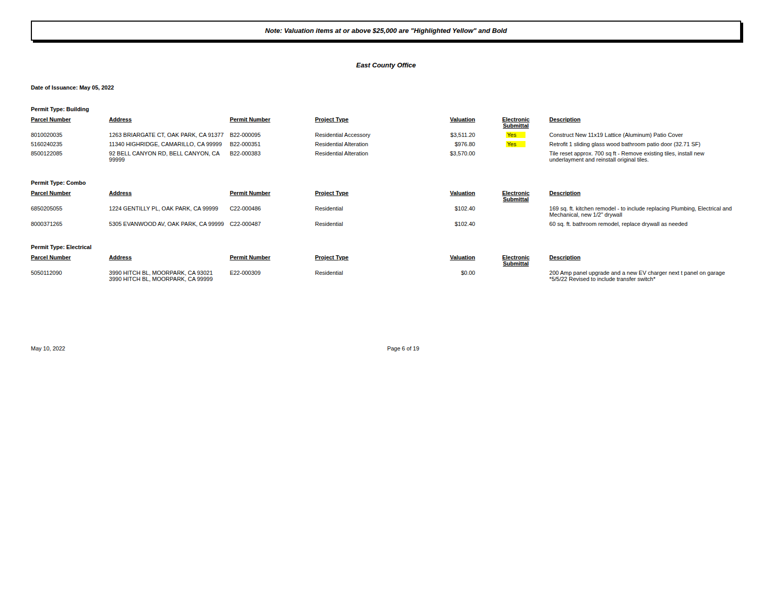Note: Valuation items at or above $25,000 are "Highlighted Yellow" and Bold
East County Office
Date of Issuance: May 05, 2022
Permit Type: Building
| Parcel Number | Address | Permit Number | Project Type | Valuation | Electronic Submittal | Description |
| --- | --- | --- | --- | --- | --- | --- |
| 8010020035 | 1263 BRIARGATE CT, OAK PARK, CA 91377 | B22-000095 | Residential Accessory | $3,511.20 | Yes | Construct New 11x19 Lattice (Aluminum) Patio Cover |
| 5160240235 | 11340 HIGHRIDGE, CAMARILLO, CA 99999 | B22-000351 | Residential Alteration | $976.80 | Yes | Retrofit 1 sliding glass wood bathroom patio door (32.71 SF) |
| 8500122085 | 92 BELL CANYON RD, BELL CANYON, CA 99999 | B22-000383 | Residential Alteration | $3,570.00 | | Tile reset approx. 700 sq ft - Remove existing tiles, install new underlayment and reinstall original tiles. |
Permit Type: Combo
| Parcel Number | Address | Permit Number | Project Type | Valuation | Electronic Submittal | Description |
| --- | --- | --- | --- | --- | --- | --- |
| 6850205055 | 1224 GENTILLY PL, OAK PARK, CA 99999 | C22-000486 | Residential | $102.40 | | 169 sq. ft. kitchen remodel - to include replacing Plumbing, Electrical and Mechanical, new 1/2" drywall |
| 8000371265 | 5305 EVANWOOD AV, OAK PARK, CA 99999 | C22-000487 | Residential | $102.40 | | 60 sq. ft. bathroom remodel, replace drywall as needed |
Permit Type: Electrical
| Parcel Number | Address | Permit Number | Project Type | Valuation | Electronic Submittal | Description |
| --- | --- | --- | --- | --- | --- | --- |
| 5050112090 | 3990 HITCH BL, MOORPARK, CA 93021 3990 HITCH BL, MOORPARK, CA 99999 | E22-000309 | Residential | $0.00 | | 200 Amp panel upgrade and a new EV charger next t panel on garage *5/5/22 Revised to include transfer switch* |
May 10, 2022
Page 6 of 19